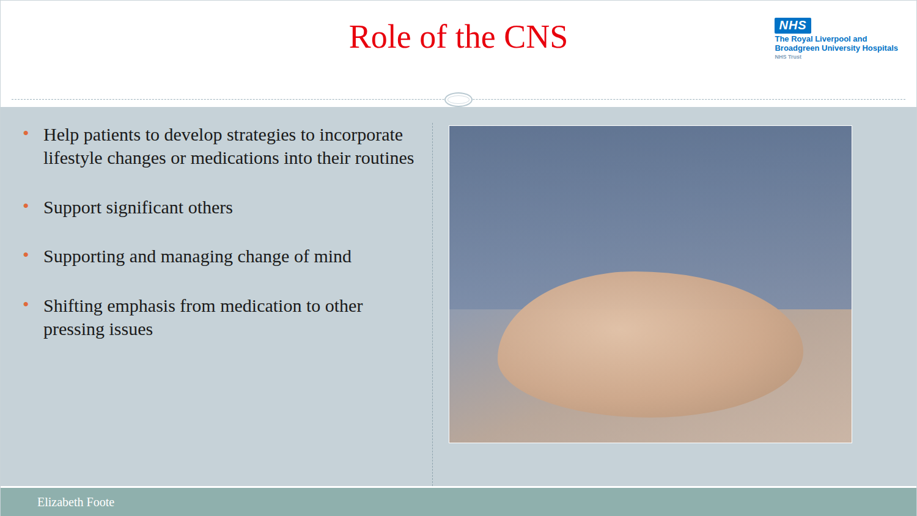Role of the CNS
NHS
The Royal Liverpool and
Broadgreen University Hospitals
NHS Trust
Help patients to develop strategies to incorporate lifestyle changes or medications into their routines
Support significant others
Supporting and managing change of mind
Shifting emphasis from medication to other pressing issues
Elizabeth Foote